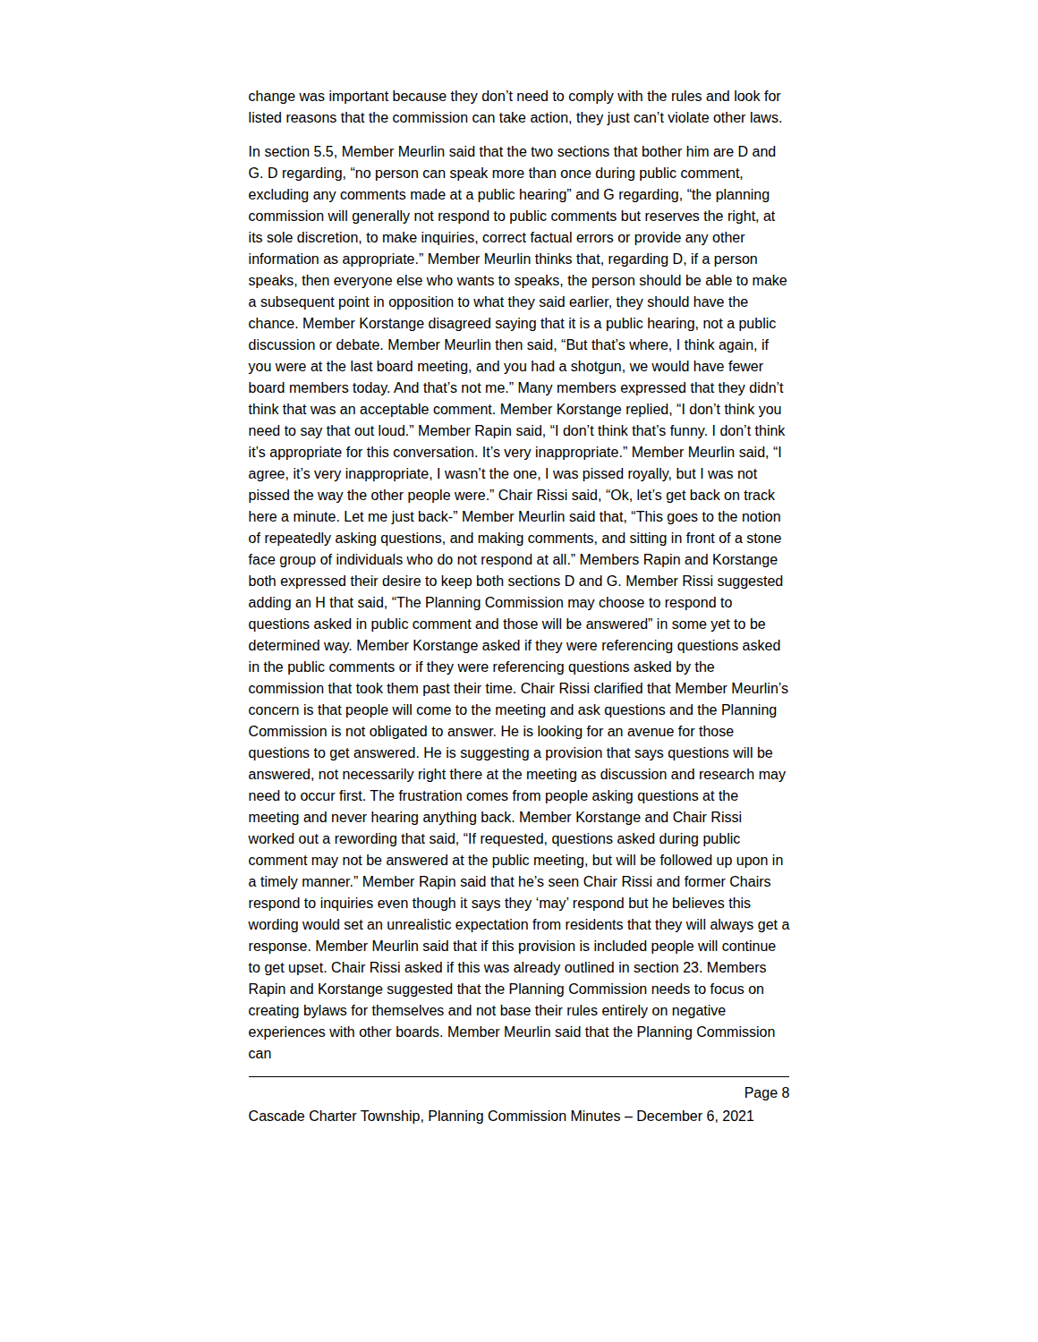change was important because they don’t need to comply with the rules and look for listed reasons that the commission can take action, they just can’t violate other laws.
In section 5.5, Member Meurlin said that the two sections that bother him are D and G. D regarding, “no person can speak more than once during public comment, excluding any comments made at a public hearing” and G regarding, “the planning commission will generally not respond to public comments but reserves the right, at its sole discretion, to make inquiries, correct factual errors or provide any other information as appropriate.” Member Meurlin thinks that, regarding D, if a person speaks, then everyone else who wants to speaks, the person should be able to make a subsequent point in opposition to what they said earlier, they should have the chance. Member Korstange disagreed saying that it is a public hearing, not a public discussion or debate. Member Meurlin then said, “But that’s where, I think again, if you were at the last board meeting, and you had a shotgun, we would have fewer board members today. And that’s not me.” Many members expressed that they didn’t think that was an acceptable comment. Member Korstange replied, “I don’t think you need to say that out loud.” Member Rapin said, “I don’t think that’s funny. I don’t think it’s appropriate for this conversation. It’s very inappropriate.” Member Meurlin said, “I agree, it’s very inappropriate, I wasn’t the one, I was pissed royally, but I was not pissed the way the other people were.” Chair Rissi said, “Ok, let’s get back on track here a minute. Let me just back-” Member Meurlin said that, “This goes to the notion of repeatedly asking questions, and making comments, and sitting in front of a stone face group of individuals who do not respond at all.” Members Rapin and Korstange both expressed their desire to keep both sections D and G. Member Rissi suggested adding an H that said, “The Planning Commission may choose to respond to questions asked in public comment and those will be answered” in some yet to be determined way. Member Korstange asked if they were referencing questions asked in the public comments or if they were referencing questions asked by the commission that took them past their time. Chair Rissi clarified that Member Meurlin’s concern is that people will come to the meeting and ask questions and the Planning Commission is not obligated to answer. He is looking for an avenue for those questions to get answered. He is suggesting a provision that says questions will be answered, not necessarily right there at the meeting as discussion and research may need to occur first. The frustration comes from people asking questions at the meeting and never hearing anything back. Member Korstange and Chair Rissi worked out a rewording that said, “If requested, questions asked during public comment may not be answered at the public meeting, but will be followed up upon in a timely manner.” Member Rapin said that he’s seen Chair Rissi and former Chairs respond to inquiries even though it says they ‘may’ respond but he believes this wording would set an unrealistic expectation from residents that they will always get a response. Member Meurlin said that if this provision is included people will continue to get upset. Chair Rissi asked if this was already outlined in section 23. Members Rapin and Korstange suggested that the Planning Commission needs to focus on creating bylaws for themselves and not base their rules entirely on negative experiences with other boards. Member Meurlin said that the Planning Commission can
Page 8
Cascade Charter Township, Planning Commission Minutes – December 6, 2021